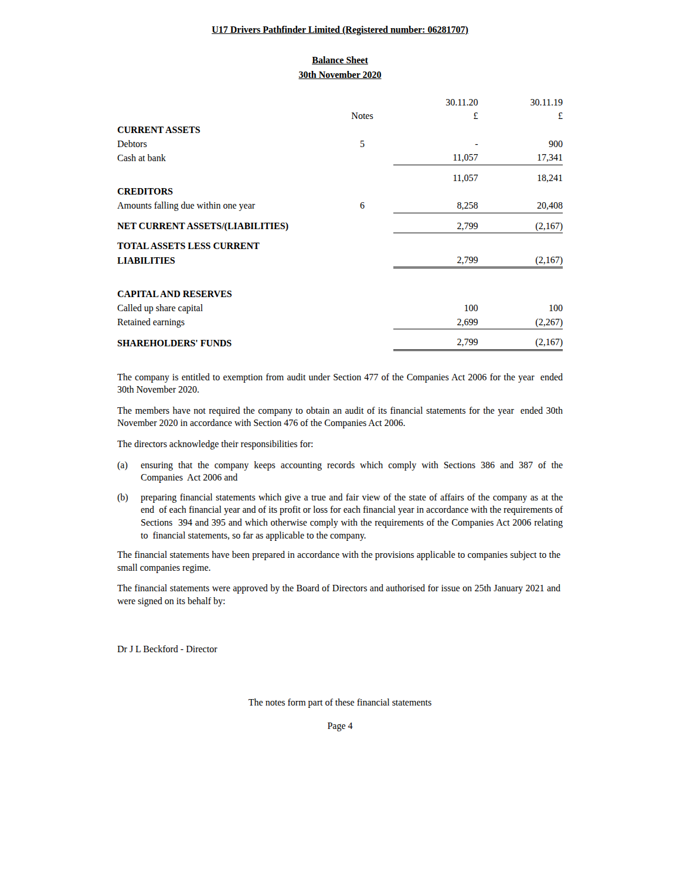U17 Drivers Pathfinder Limited (Registered number: 06281707)
Balance Sheet
30th November 2020
| | | 30.11.20 | 30.11.19 |
| | Notes | £ | £ |
| CURRENT ASSETS | | | |
| Debtors | 5 | - | 900 |
| Cash at bank | | 11,057 | 17,341 |
| | | 11,057 | 18,241 |
| CREDITORS | | | |
| Amounts falling due within one year | 6 | 8,258 | 20,408 |
| NET CURRENT ASSETS/(LIABILITIES) | | 2,799 | (2,167) |
| TOTAL ASSETS LESS CURRENT | | | |
| LIABILITIES | | 2,799 | (2,167) |
| CAPITAL AND RESERVES | | | |
| Called up share capital | | 100 | 100 |
| Retained earnings | | 2,699 | (2,267) |
| SHAREHOLDERS' FUNDS | | 2,799 | (2,167) |
The company is entitled to exemption from audit under Section 477 of the Companies Act 2006 for the year ended 30th November 2020.
The members have not required the company to obtain an audit of its financial statements for the year ended 30th November 2020 in accordance with Section 476 of the Companies Act 2006.
The directors acknowledge their responsibilities for:
(a) ensuring that the company keeps accounting records which comply with Sections 386 and 387 of the Companies Act 2006 and
(b) preparing financial statements which give a true and fair view of the state of affairs of the company as at the end of each financial year and of its profit or loss for each financial year in accordance with the requirements of Sections 394 and 395 and which otherwise comply with the requirements of the Companies Act 2006 relating to financial statements, so far as applicable to the company.
The financial statements have been prepared in accordance with the provisions applicable to companies subject to the small companies regime.
The financial statements were approved by the Board of Directors and authorised for issue on 25th January 2021 and were signed on its behalf by:
Dr J L Beckford - Director
The notes form part of these financial statements
Page 4